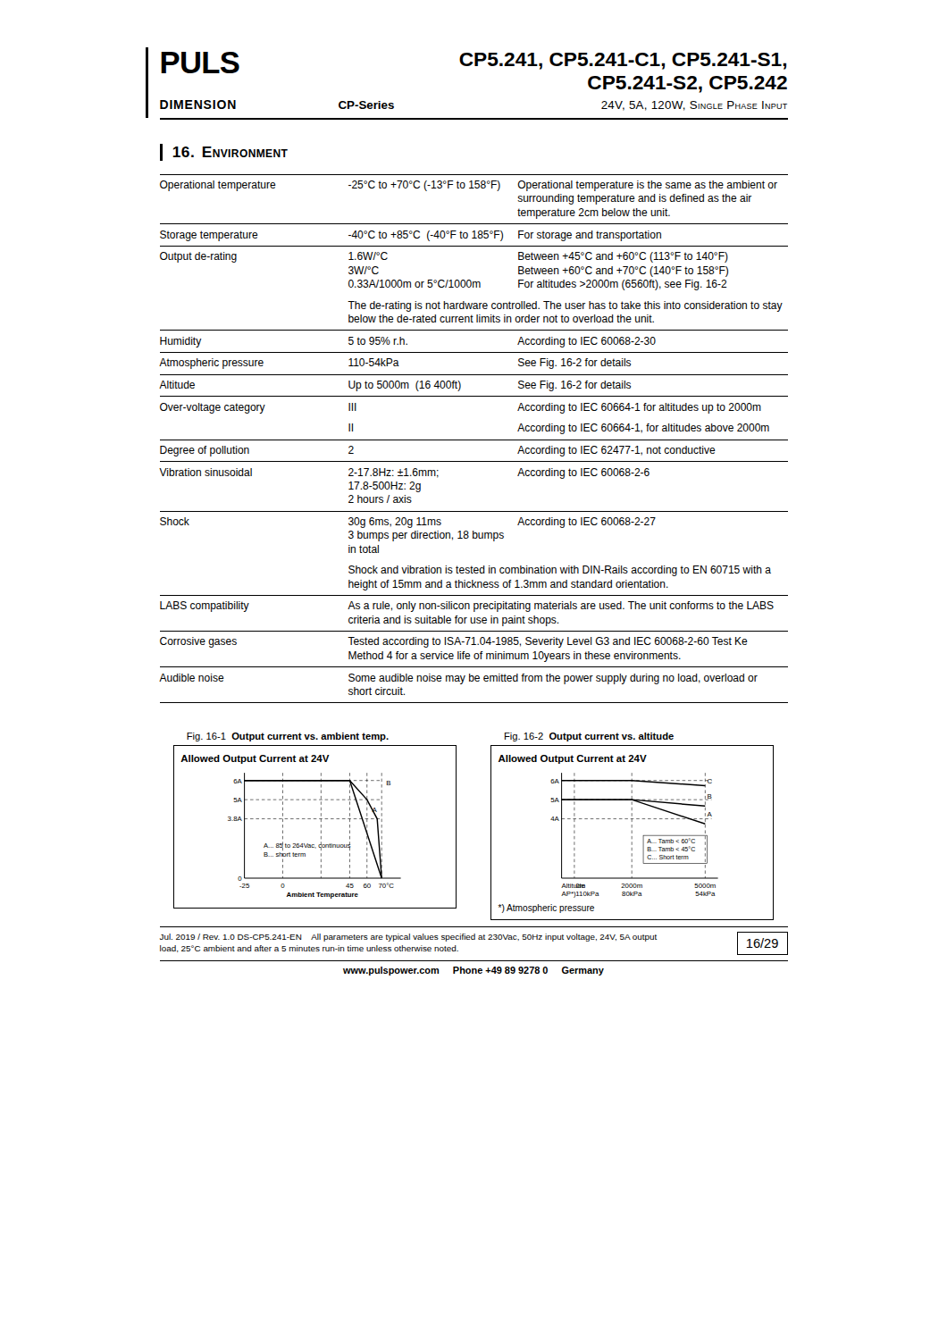PULS
CP5.241, CP5.241-C1, CP5.241-S1,
CP5.241-S2, CP5.242
DIMENSION
CP-Series
24V, 5A, 120W, Single Phase Input
16. Environment
| Operational temperature | -25°C to +70°C (-13°F to 158°F) | Operational temperature is the same as the ambient or surrounding temperature and is defined as the air temperature 2cm below the unit. |
| Storage temperature | -40°C to +85°C (-40°F to 185°F) | For storage and transportation |
| Output de-rating | 1.6W/°C 3W/°C 0.33A/1000m or 5°C/1000m | Between +45°C and +60°C (113°F to 140°F) Between +60°C and +70°C (140°F to 158°F) For altitudes >2000m (6560ft), see Fig. 16-2 |
| | The de-rating is not hardware controlled. The user has to take this into consideration to stay below the de-rated current limits in order not to overload the unit. |
| Humidity | 5 to 95% r.h. | According to IEC 60068-2-30 |
| Atmospheric pressure | 110-54kPa | See Fig. 16-2 for details |
| Altitude | Up to 5000m (16 400ft) | See Fig. 16-2 for details |
| Over-voltage category | III | According to IEC 60664-1 for altitudes up to 2000m |
| | II | According to IEC 60664-1, for altitudes above 2000m |
| Degree of pollution | 2 | According to IEC 62477-1, not conductive |
| Vibration sinusoidal | 2-17.8Hz: ±1.6mm; 17.8-500Hz: 2g 2 hours / axis | According to IEC 60068-2-6 |
| Shock | 30g 6ms, 20g 11ms 3 bumps per direction, 18 bumps in total | According to IEC 60068-2-27 |
| | Shock and vibration is tested in combination with DIN-Rails according to EN 60715 with a height of 15mm and a thickness of 1.3mm and standard orientation. |
| LABS compatibility | As a rule, only non-silicon precipitating materials are used. The unit conforms to the LABS criteria and is suitable for use in paint shops. |
| Corrosive gases | Tested according to ISA-71.04-1985, Severity Level G3 and IEC 60068-2-60 Test Ke Method 4 for a service life of minimum 10years in these environments. |
| Audible noise | Some audible noise may be emitted from the power supply during no load, overload or short circuit. |
Fig. 16-1 Output current vs. ambient temp.
Allowed Output Current at 24V
6A 5A 3.8A 0 B A A... 85 to 264Vac, continuous B... short term -25 0 45 60 70°C Ambient Temperature
Fig. 16-2 Output current vs. altitude
Allowed Output Current at 24V
6A 5A 4A C B A A... Tamb < 60°C B... Tamb < 45°C C... Short term Altitude 0m 2000m 5000m AP*) 110kPa 80kPa 54kPa
*) Atmospheric pressure
Jul. 2019 / Rev. 1.0 DS-CP5.241-EN All parameters are typical values specified at 230Vac, 50Hz input voltage, 24V, 5A output load, 25°C ambient and after a 5 minutes run-in time unless otherwise noted.
16/29
www.pulspower.com Phone +49 89 9278 0 Germany